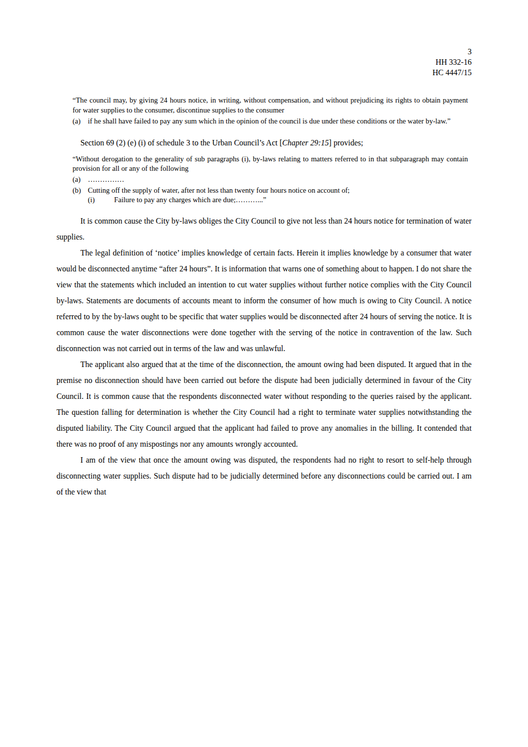3
HH 332-16
HC 4447/15
“The council may, by giving 24 hours notice, in writing, without compensation, and without prejudicing its rights to obtain payment for water supplies to the consumer, discontinue supplies to the consumer
(a) if he shall have failed to pay any sum which in the opinion of the council is due under these conditions or the water by-law.”
Section 69 (2) (e) (i) of schedule 3 to the Urban Council’s Act [Chapter 29:15] provides;
“Without derogation to the generality of sub paragraphs (i), by-laws relating to matters referred to in that subparagraph may contain provision for all or any of the following
(a)……………
(b) Cutting off the supply of water, after not less than twenty four hours notice on account of;
(i) Failure to pay any charges which are due;………...”
It is common cause the City by-laws obliges the City Council to give not less than 24 hours notice for termination of water supplies.
The legal definition of ‘notice’ implies knowledge of certain facts. Herein it implies knowledge by a consumer that water would be disconnected anytime “after 24 hours”. It is information that warns one of something about to happen. I do not share the view that the statements which included an intention to cut water supplies without further notice complies with the City Council by-laws. Statements are documents of accounts meant to inform the consumer of how much is owing to City Council. A notice referred to by the by-laws ought to be specific that water supplies would be disconnected after 24 hours of serving the notice. It is common cause the water disconnections were done together with the serving of the notice in contravention of the law. Such disconnection was not carried out in terms of the law and was unlawful.
The applicant also argued that at the time of the disconnection, the amount owing had been disputed. It argued that in the premise no disconnection should have been carried out before the dispute had been judicially determined in favour of the City Council. It is common cause that the respondents disconnected water without responding to the queries raised by the applicant. The question falling for determination is whether the City Council had a right to terminate water supplies notwithstanding the disputed liability. The City Council argued that the applicant had failed to prove any anomalies in the billing. It contended that there was no proof of any mispostings nor any amounts wrongly accounted.
I am of the view that once the amount owing was disputed, the respondents had no right to resort to self-help through disconnecting water supplies. Such dispute had to be judicially determined before any disconnections could be carried out. I am of the view that